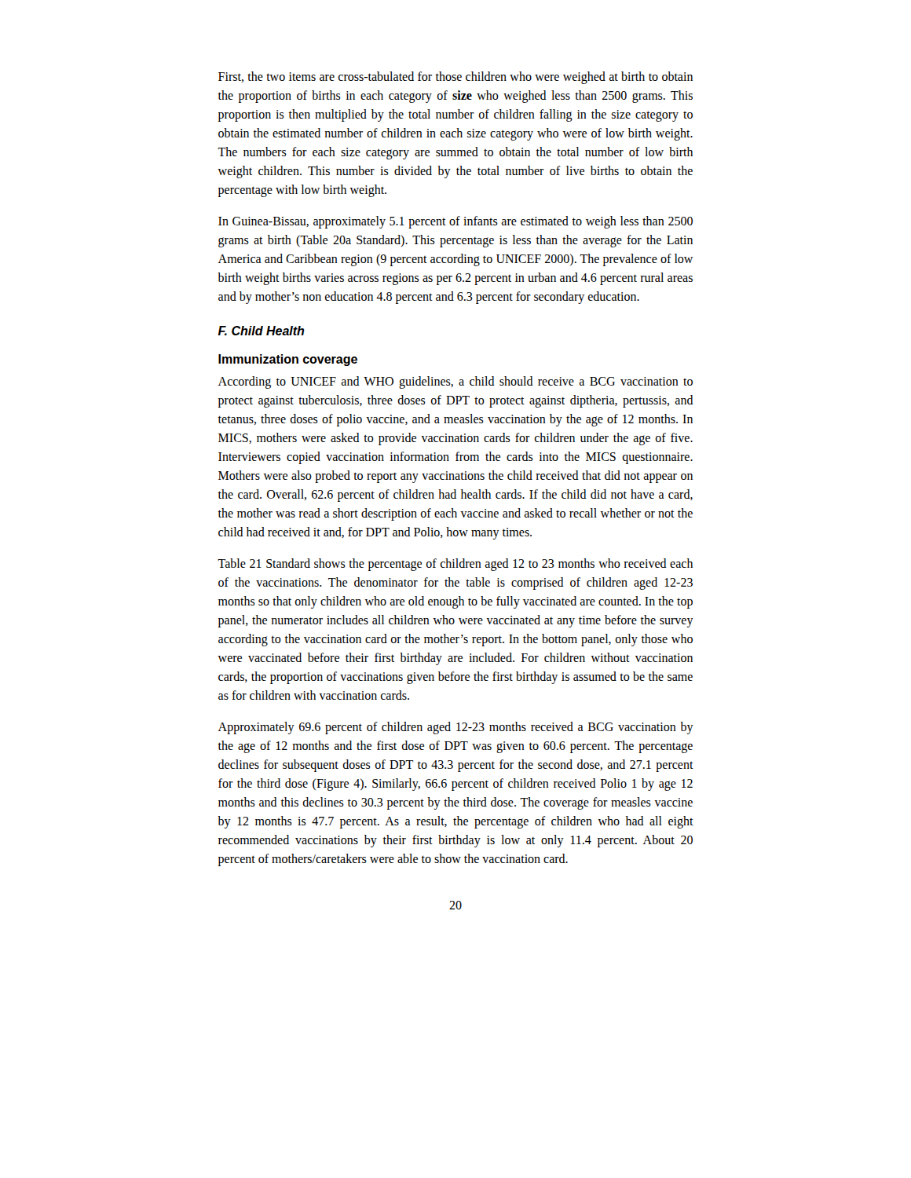First, the two items are cross-tabulated for those children who were weighed at birth to obtain the proportion of births in each category of size who weighed less than 2500 grams. This proportion is then multiplied by the total number of children falling in the size category to obtain the estimated number of children in each size category who were of low birth weight. The numbers for each size category are summed to obtain the total number of low birth weight children. This number is divided by the total number of live births to obtain the percentage with low birth weight.
In Guinea-Bissau, approximately 5.1 percent of infants are estimated to weigh less than 2500 grams at birth (Table 20a Standard). This percentage is less than the average for the Latin America and Caribbean region (9 percent according to UNICEF 2000). The prevalence of low birth weight births varies across regions as per 6.2 percent in urban and 4.6 percent rural areas and by mother’s non education 4.8 percent and 6.3 percent for secondary education.
F. Child Health
Immunization coverage
According to UNICEF and WHO guidelines, a child should receive a BCG vaccination to protect against tuberculosis, three doses of DPT to protect against diptheria, pertussis, and tetanus, three doses of polio vaccine, and a measles vaccination by the age of 12 months. In MICS, mothers were asked to provide vaccination cards for children under the age of five. Interviewers copied vaccination information from the cards into the MICS questionnaire. Mothers were also probed to report any vaccinations the child received that did not appear on the card. Overall, 62.6 percent of children had health cards. If the child did not have a card, the mother was read a short description of each vaccine and asked to recall whether or not the child had received it and, for DPT and Polio, how many times.
Table 21 Standard shows the percentage of children aged 12 to 23 months who received each of the vaccinations. The denominator for the table is comprised of children aged 12-23 months so that only children who are old enough to be fully vaccinated are counted. In the top panel, the numerator includes all children who were vaccinated at any time before the survey according to the vaccination card or the mother’s report. In the bottom panel, only those who were vaccinated before their first birthday are included. For children without vaccination cards, the proportion of vaccinations given before the first birthday is assumed to be the same as for children with vaccination cards.
Approximately 69.6 percent of children aged 12-23 months received a BCG vaccination by the age of 12 months and the first dose of DPT was given to 60.6 percent. The percentage declines for subsequent doses of DPT to 43.3 percent for the second dose, and 27.1 percent for the third dose (Figure 4). Similarly, 66.6 percent of children received Polio 1 by age 12 months and this declines to 30.3 percent by the third dose. The coverage for measles vaccine by 12 months is 47.7 percent. As a result, the percentage of children who had all eight recommended vaccinations by their first birthday is low at only 11.4 percent. About 20 percent of mothers/caretakers were able to show the vaccination card.
20